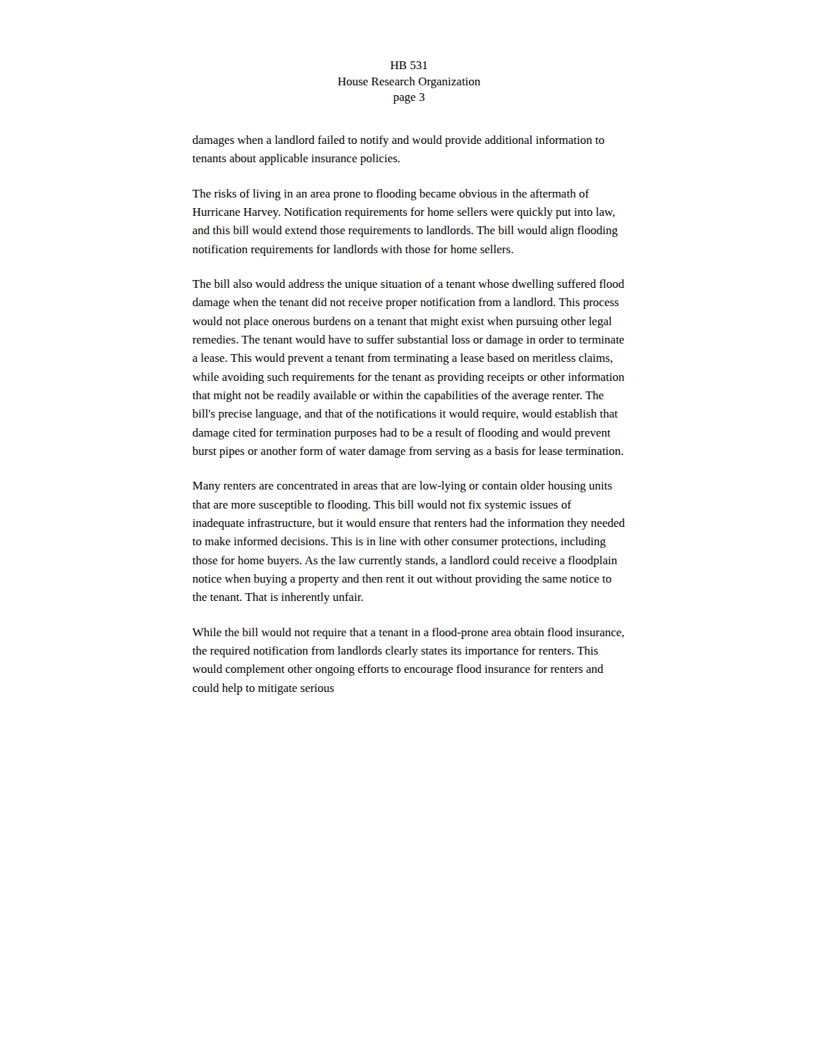HB 531 House Research Organization page 3
damages when a landlord failed to notify and would provide additional information to tenants about applicable insurance policies.
The risks of living in an area prone to flooding became obvious in the aftermath of Hurricane Harvey. Notification requirements for home sellers were quickly put into law, and this bill would extend those requirements to landlords. The bill would align flooding notification requirements for landlords with those for home sellers.
The bill also would address the unique situation of a tenant whose dwelling suffered flood damage when the tenant did not receive proper notification from a landlord. This process would not place onerous burdens on a tenant that might exist when pursuing other legal remedies. The tenant would have to suffer substantial loss or damage in order to terminate a lease. This would prevent a tenant from terminating a lease based on meritless claims, while avoiding such requirements for the tenant as providing receipts or other information that might not be readily available or within the capabilities of the average renter. The bill's precise language, and that of the notifications it would require, would establish that damage cited for termination purposes had to be a result of flooding and would prevent burst pipes or another form of water damage from serving as a basis for lease termination.
Many renters are concentrated in areas that are low-lying or contain older housing units that are more susceptible to flooding. This bill would not fix systemic issues of inadequate infrastructure, but it would ensure that renters had the information they needed to make informed decisions. This is in line with other consumer protections, including those for home buyers. As the law currently stands, a landlord could receive a floodplain notice when buying a property and then rent it out without providing the same notice to the tenant. That is inherently unfair.
While the bill would not require that a tenant in a flood-prone area obtain flood insurance, the required notification from landlords clearly states its importance for renters. This would complement other ongoing efforts to encourage flood insurance for renters and could help to mitigate serious